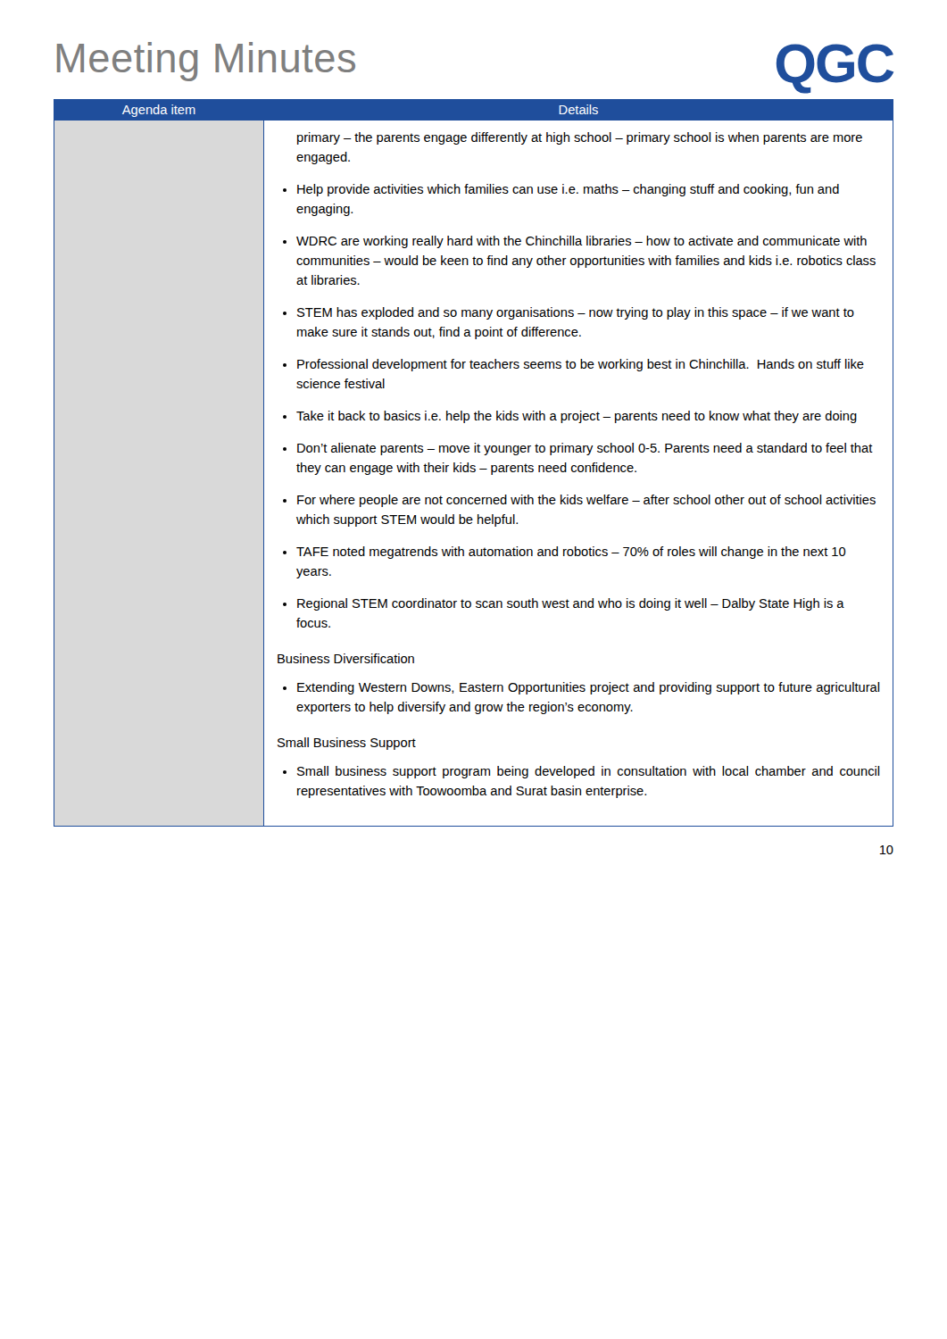Meeting Minutes
QGC
| Agenda item | Details |
| --- | --- |
| | primary – the parents engage differently at high school – primary school is when parents are more engaged. Help provide activities which families can use i.e. maths – changing stuff and cooking, fun and engaging. WDRC are working really hard with the Chinchilla libraries – how to activate and communicate with communities – would be keen to find any other opportunities with families and kids i.e. robotics class at libraries. STEM has exploded and so many organisations – now trying to play in this space – if we want to make sure it stands out, find a point of difference. Professional development for teachers seems to be working best in Chinchilla. Hands on stuff like science festival Take it back to basics i.e. help the kids with a project – parents need to know what they are doing Don’t alienate parents – move it younger to primary school 0-5. Parents need a standard to feel that they can engage with their kids – parents need confidence. For where people are not concerned with the kids welfare – after school other out of school activities which support STEM would be helpful. TAFE noted megatrends with automation and robotics – 70% of roles will change in the next 10 years. Regional STEM coordinator to scan south west and who is doing it well – Dalby State High is a focus. Business Diversification Extending Western Downs, Eastern Opportunities project and providing support to future agricultural exporters to help diversify and grow the region’s economy. Small Business Support Small business support program being developed in consultation with local chamber and council representatives with Toowoomba and Surat basin enterprise. |
10